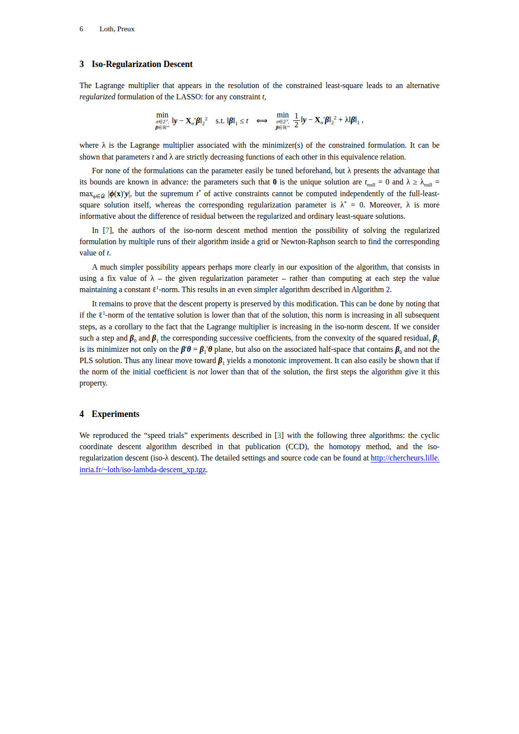6 Loth, Preux
3 Iso-Regularization Descent
The Lagrange multiplier that appears in the resolution of the constrained least-square leads to an alternative regularized formulation of the LASSO: for any constraint t,
| min σ∈2 𝒟 , β ∈ℝ /σ/ | ‖ y − X σ ′ β ‖ 2 2 | s.t. ‖ β ‖ 1 ≤ t | ⟺ | min σ∈2 𝒟 , β ∈ℝ /σ/ | 1 2 ‖ y − X σ ′ β ‖ 2 2 + λ‖ β ‖ 1 , |
where λ is the Lagrange multiplier associated with the minimizer(s) of the constrained formulation. It can be shown that parameters t and λ are strictly decreasing functions of each other in this equivalence relation.
For none of the formulations can the parameter easily be tuned beforehand, but λ presents the advantage that its bounds are known in advance: the parameters such that 0 is the unique solution are tnull = 0 and λ ≥ λnull = maxϕ∈𝒟 |ϕ(x)′y|, but the supremum t* of active constraints cannot be computed independently of the full-least-square solution itself, whereas the corresponding regularization parameter is λ* = 0. Moreover, λ is more informative about the difference of residual between the regularized and ordinary least-square solutions.
In [7], the authors of the iso-norm descent method mention the possibility of solving the regularized formulation by multiple runs of their algorithm inside a grid or Newton-Raphson search to find the corresponding value of t.
A much simpler possibility appears perhaps more clearly in our exposition of the algorithm, that consists in using a fix value of λ – the given regularization parameter – rather than computing at each step the value maintaining a constant ℓ1-norm. This results in an even simpler algorithm described in Algorithm 2.
It remains to prove that the descent property is preserved by this modification. This can be done by noting that if the ℓ1-norm of the tentative solution is lower than that of the solution, this norm is increasing in all subsequent steps, as a corollary to the fact that the Lagrange multiplier is increasing in the iso-norm descent. If we consider such a step and β0 and β1 the corresponding successive coefficients, from the convexity of the squared residual, β1 is its minimizer not only on the β′θ = β1′θ plane, but also on the associated half-space that contains β0 and not the PLS solution. Thus any linear move toward β1 yields a monotonic improvement. It can also easily be shown that if the norm of the initial coefficient is not lower than that of the solution, the first steps the algorithm give it this property.
4 Experiments
We reproduced the “speed trials” experiments described in [3] with the following three algorithms: the cyclic coordinate descent algorithm described in that publication (CCD), the homotopy method, and the iso-regularization descent (iso-λ descent). The detailed settings and source code can be found at http://chercheurs.lille.inria.fr/~loth/iso-lambda-descent_xp.tgz.